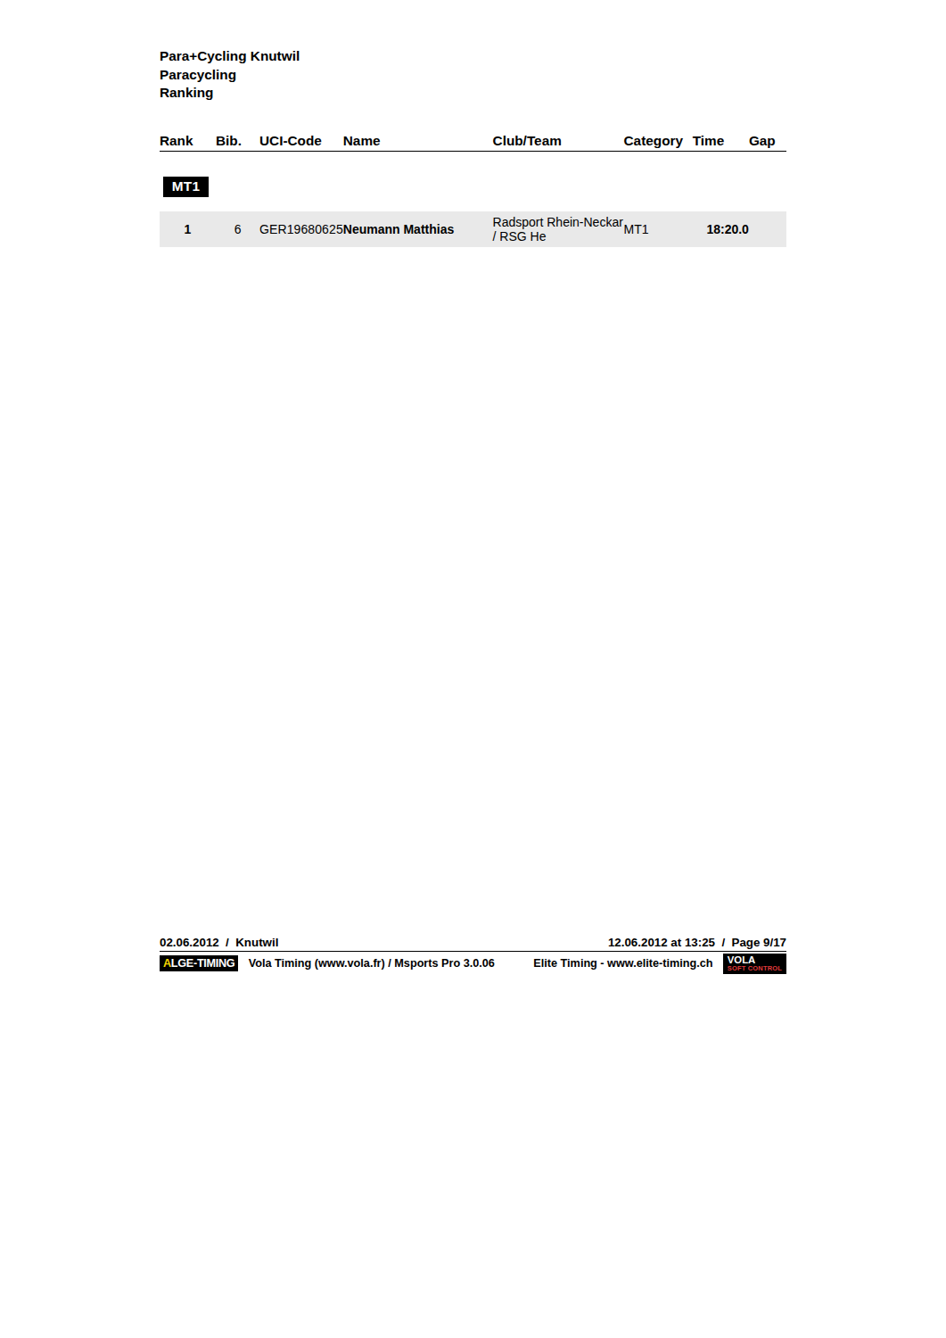Para+Cycling Knutwil
Paracycling
Ranking
| Rank | Bib. | UCI-Code | Name | Club/Team | Category | Time | Gap |
| --- | --- | --- | --- | --- | --- | --- | --- |
| MT1 |
| 1 | 6 | GER19680625 | Neumann Matthias | Radsport Rhein-Neckar / RSG He | MT1 | 18:20.0 | |
02.06.2012 / Knutwil
12.06.2012 at 13:25 / Page 9/17
ALGE-TIMING Vola Timing (www.vola.fr) / Msports Pro 3.0.06
Elite Timing - www.elite-timing.ch VOLASOFT CONTROL